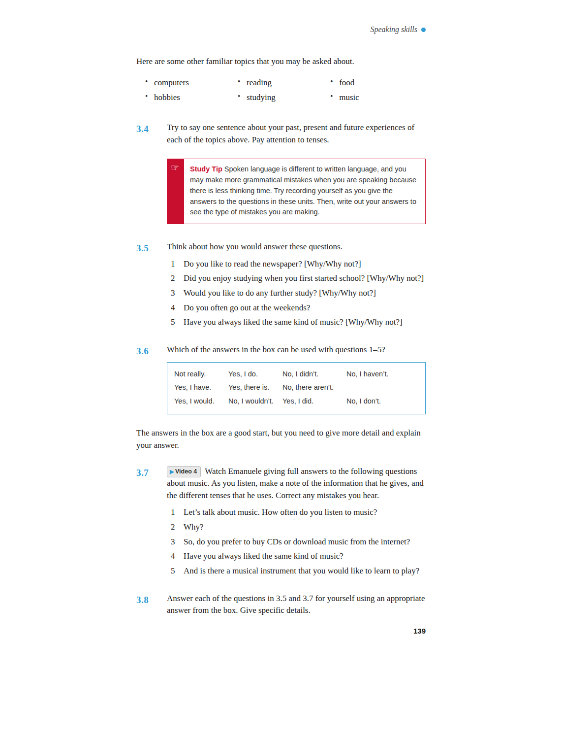Speaking skills
Here are some other familiar topics that you may be asked about.
computers
hobbies
reading
studying
food
music
3.4
Try to say one sentence about your past, present and future experiences of each of the topics above. Pay attention to tenses.
☞
Study Tip Spoken language is different to written language, and you may make more grammatical mistakes when you are speaking because there is less thinking time. Try recording yourself as you give the answers to the questions in these units. Then, write out your answers to see the type of mistakes you are making.
3.5
Think about how you would answer these questions.
Do you like to read the newspaper? [Why/Why not?]
Did you enjoy studying when you first started school? [Why/Why not?]
Would you like to do any further study? [Why/Why not?]
Do you often go out at the weekends?
Have you always liked the same kind of music? [Why/Why not?]
3.6
Which of the answers in the box can be used with questions 1–5?
Not really.
Yes, I do.
No, I didn’t.
No, I haven’t.
Yes, I have.
Yes, there is.
No, there aren’t.
Yes, I would.
No, I wouldn’t.
Yes, I did.
No, I don’t.
The answers in the box are a good start, but you need to give more detail and explain your answer.
3.7
▶Video 4 Watch Emanuele giving full answers to the following questions about music. As you listen, make a note of the information that he gives, and the different tenses that he uses. Correct any mistakes you hear.
Let’s talk about music. How often do you listen to music?
Why?
So, do you prefer to buy CDs or download music from the internet?
Have you always liked the same kind of music?
And is there a musical instrument that you would like to learn to play?
3.8
Answer each of the questions in 3.5 and 3.7 for yourself using an appropriate answer from the box. Give specific details.
139